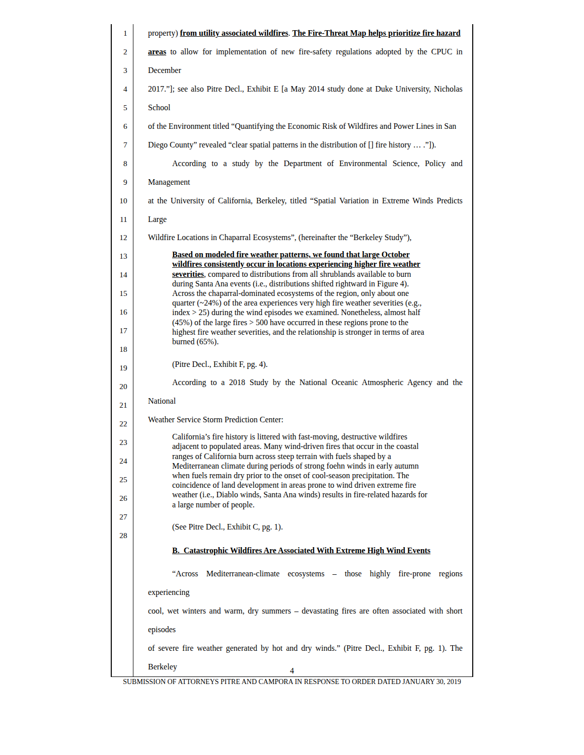1
2
3
4
5
6
7
8
9
10
11
12
13
14
15
16
17
18
19
20
21
22
23
24
25
26
27
28
property) from utility associated wildfires. The Fire-Threat Map helps prioritize fire hazard
areas to allow for implementation of new fire-safety regulations adopted by the CPUC in December
2017.”]; see also Pitre Decl., Exhibit E [a May 2014 study done at Duke University, Nicholas School
of the Environment titled “Quantifying the Economic Risk of Wildfires and Power Lines in San
Diego County” revealed “clear spatial patterns in the distribution of [] fire history … .”]).
According to a study by the Department of Environmental Science, Policy and Management
at the University of California, Berkeley, titled “Spatial Variation in Extreme Winds Predicts Large
Wildfire Locations in Chaparral Ecosystems”, (hereinafter the “Berkeley Study”),
Based on modeled fire weather patterns, we found that large October
wildfires consistently occur in locations experiencing higher fire weather
severities, compared to distributions from all shrublands available to burn
during Santa Ana events (i.e., distributions shifted rightward in Figure 4).
Across the chaparral-dominated ecosystems of the region, only about one
quarter (~24%) of the area experiences very high fire weather severities (e.g.,
index > 25) during the wind episodes we examined. Nonetheless, almost half
(45%) of the large fires > 500 have occurred in these regions prone to the
highest fire weather severities, and the relationship is stronger in terms of area
burned (65%).
(Pitre Decl., Exhibit F, pg. 4).
According to a 2018 Study by the National Oceanic Atmospheric Agency and the National
Weather Service Storm Prediction Center:
California’s fire history is littered with fast-moving, destructive wildfires
adjacent to populated areas. Many wind-driven fires that occur in the coastal
ranges of California burn across steep terrain with fuels shaped by a
Mediterranean climate during periods of strong foehn winds in early autumn
when fuels remain dry prior to the onset of cool-season precipitation. The
coincidence of land development in areas prone to wind driven extreme fire
weather (i.e., Diablo winds, Santa Ana winds) results in fire-related hazards for
a large number of people.
(See Pitre Decl., Exhibit C, pg. 1).
B. Catastrophic Wildfires Are Associated With Extreme High Wind Events
“Across Mediterranean-climate ecosystems – those highly fire-prone regions experiencing
cool, wet winters and warm, dry summers – devastating fires are often associated with short episodes
of severe fire weather generated by hot and dry winds.” (Pitre Decl., Exhibit F, pg. 1). The Berkeley
4
SUBMISSION OF ATTORNEYS PITRE AND CAMPORA IN RESPONSE TO ORDER DATED JANUARY 30, 2019